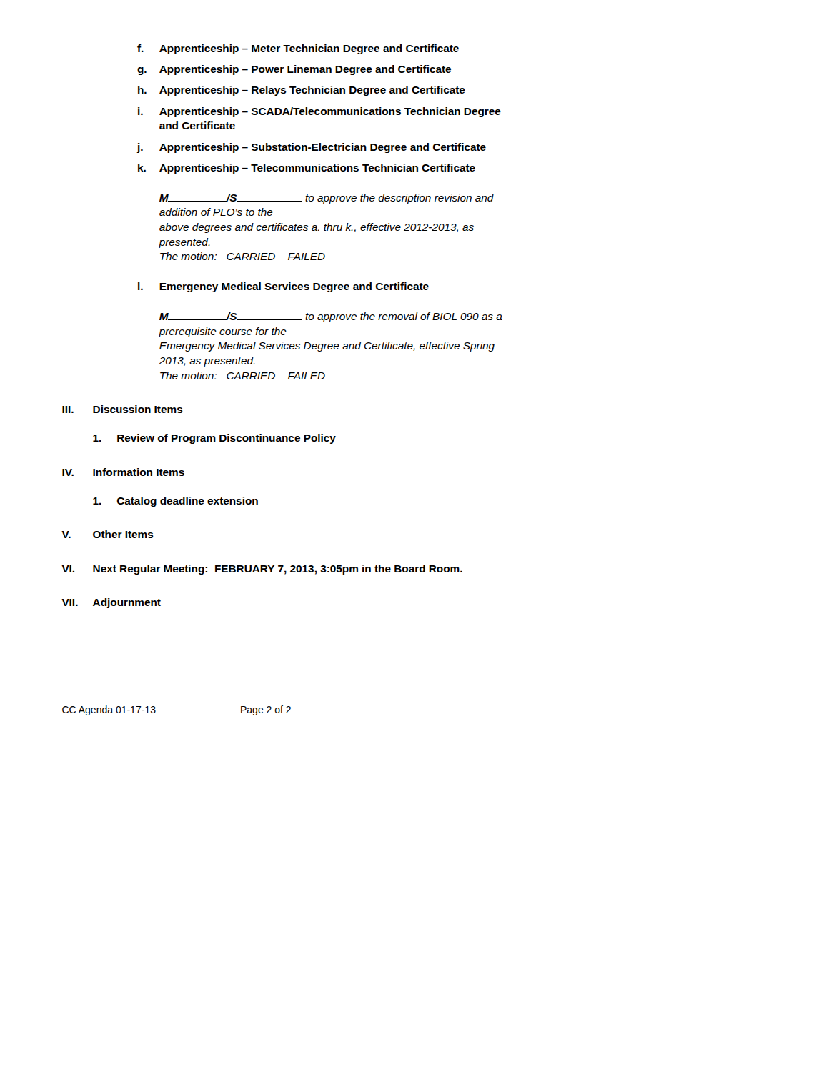f. Apprenticeship – Meter Technician Degree and Certificate
g. Apprenticeship – Power Lineman Degree and Certificate
h. Apprenticeship – Relays Technician Degree and Certificate
i. Apprenticeship – SCADA/Telecommunications Technician Degree and Certificate
j. Apprenticeship – Substation-Electrician Degree and Certificate
k. Apprenticeship – Telecommunications Technician Certificate
M /S to approve the description revision and addition of PLO’s to the above degrees and certificates a. thru k., effective 2012-2013, as presented. The motion: CARRIED FAILED
l. Emergency Medical Services Degree and Certificate
M /S to approve the removal of BIOL 090 as a prerequisite course for the Emergency Medical Services Degree and Certificate, effective Spring 2013, as presented. The motion: CARRIED FAILED
III. Discussion Items
1. Review of Program Discontinuance Policy
IV. Information Items
1. Catalog deadline extension
V. Other Items
VI. Next Regular Meeting: FEBRUARY 7, 2013, 3:05pm in the Board Room.
VII. Adjournment
CC Agenda 01-17-13 Page 2 of 2